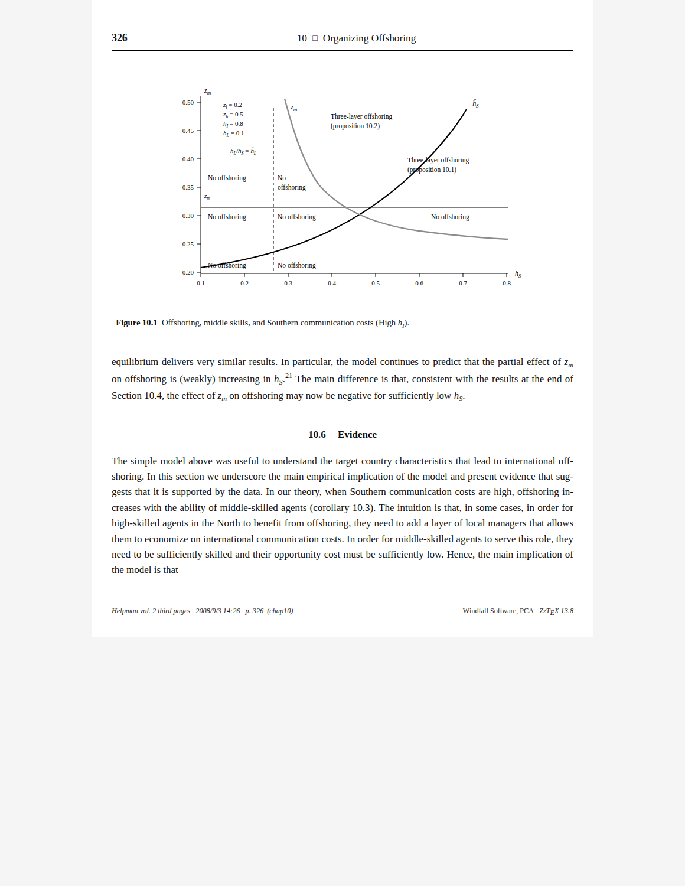326 10 □ Organizing Offshoring
Figure 10.1: Offshoring, middle skills, and Southern communication costs (High h sub I) A graph with horizontal axis h sub S from 0.1 to 0.8 and vertical axis z sub m from 0.20 to 0.50. A rising black curve labeled h-hat sub S and a falling grey curve labeled z-bar sub m divide the plane into regions labeled "No offshoring" and two regions labeled "Three-layer offshoring (proposition 10.2)" and "Three-layer offshoring (proposition 10.1)". A vertical dashed line at about h sub S = 0.27 is labeled h sub L over h sub S = h-hat sub L, and a horizontal line at about z sub m = 0.315 is labeled z-hat sub m. 0.50 0.45 0.40 0.35 0.30 0.25 0.20 0.1 0.2 0.3 0.4 0.5 0.6 0.7 0.8 zm hS zl = 0.2 zh = 0.5 hI = 0.8 hL = 0.1 hL/hS = ĥL ẑm ĥS z̄m Three-layer offshoring (proposition 10.2) Three-layer offshoring (proposition 10.1) No offshoring No offshoring No offshoring No offshoring No offshoring No offshoring No offshoring
Figure 10.1 Offshoring, middle skills, and Southern communication costs (High hI).
equilibrium delivers very similar results. In particular, the model continues to predict that the partial effect of zm on offshoring is (weakly) increasing in hS.21 The main difference is that, consistent with the results at the end of Section 10.4, the effect of zm on offshoring may now be negative for sufficiently low hS.
10.6 Evidence
The simple model above was useful to understand the target country characteristics that lead to international offshoring. In this section we underscore the main empirical implication of the model and present evidence that suggests that it is supported by the data. In our theory, when Southern communication costs are high, offshoring increases with the ability of middle-skilled agents (corollary 10.3). The intuition is that, in some cases, in order for high-skilled agents in the North to benefit from offshoring, they need to add a layer of local managers that allows them to economize on international communication costs. In order for middle-skilled agents to serve this role, they need to be sufficiently skilled and their opportunity cost must be sufficiently low. Hence, the main implication of the model is that
Helpman vol. 2 third pages 2008/9/3 14:26 p. 326 (chap10) Windfall Software, PCA ZzTEX 13.8